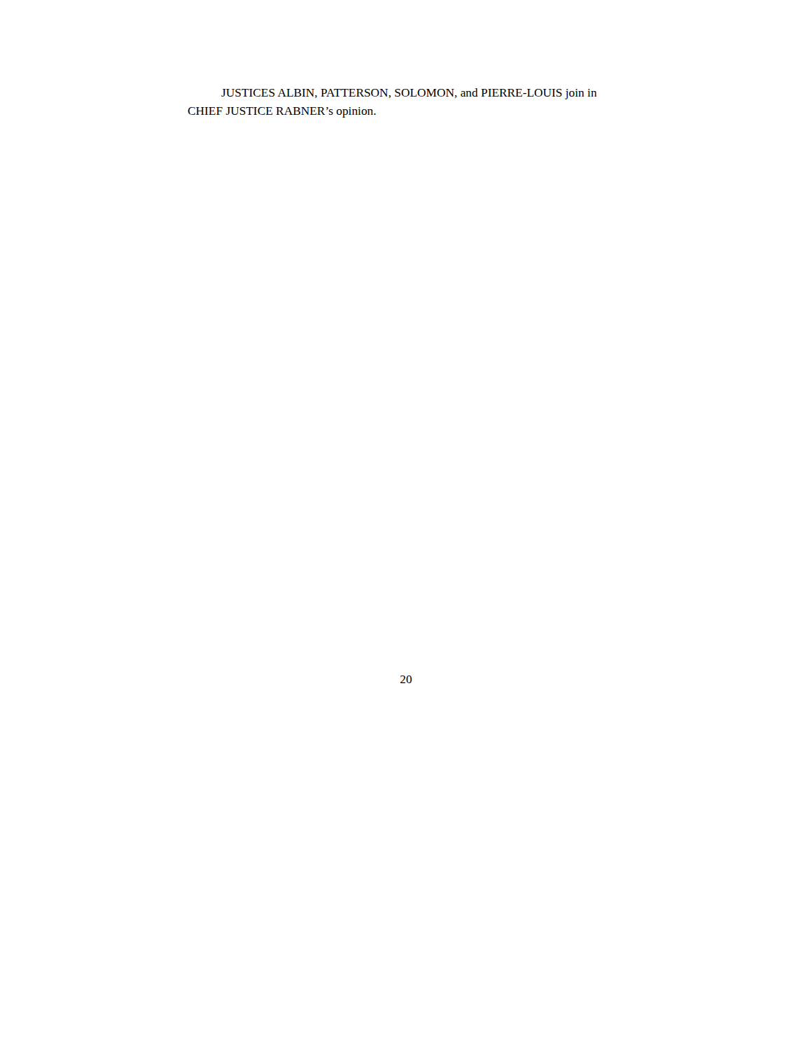JUSTICES ALBIN, PATTERSON, SOLOMON, and PIERRE-LOUIS join in CHIEF JUSTICE RABNER’s opinion.
20